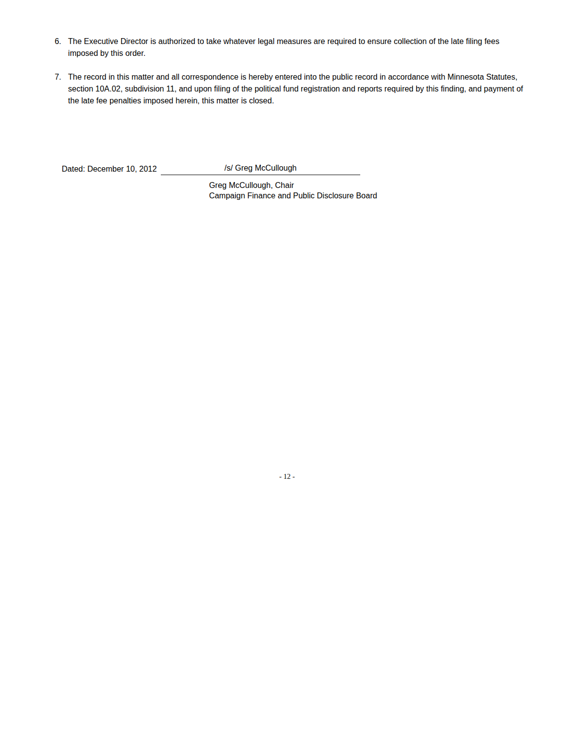The Executive Director is authorized to take whatever legal measures are required to ensure collection of the late filing fees imposed by this order.
The record in this matter and all correspondence is hereby entered into the public record in accordance with Minnesota Statutes, section 10A.02, subdivision 11, and upon filing of the political fund registration and reports required by this finding, and payment of the late fee penalties imposed herein, this matter is closed.
Dated: December 10, 2012 /s/ Greg McCullough
Greg McCullough, Chair
Campaign Finance and Public Disclosure Board
- 12 -